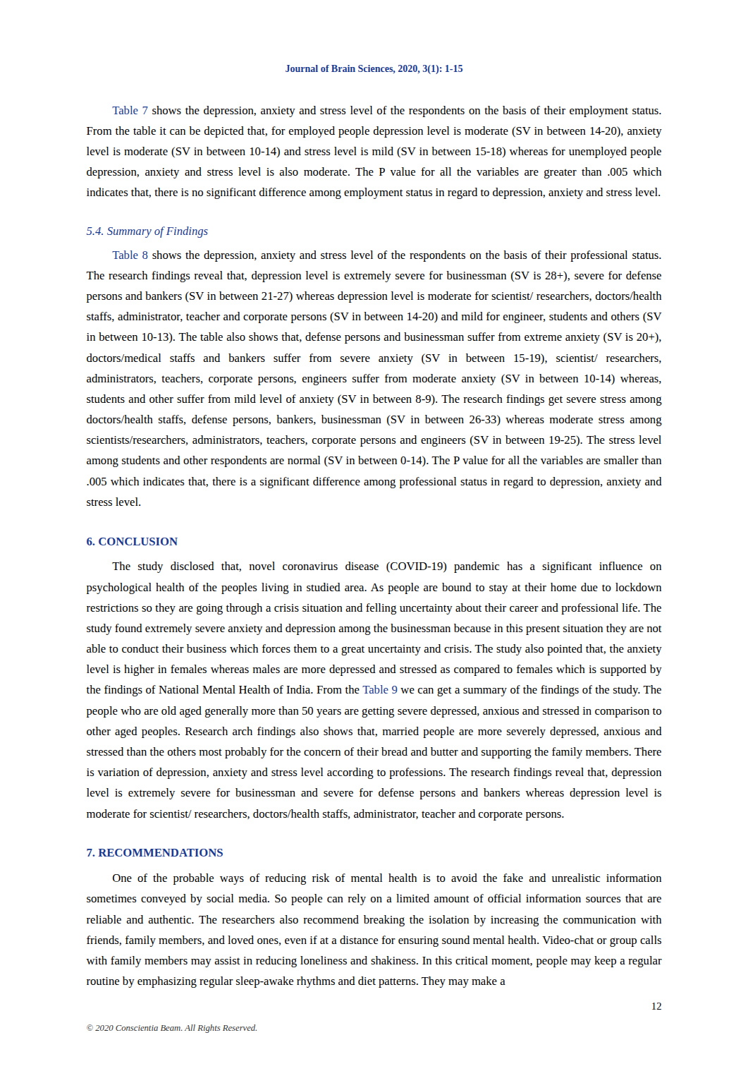Journal of Brain Sciences, 2020, 3(1): 1-15
Table 7 shows the depression, anxiety and stress level of the respondents on the basis of their employment status. From the table it can be depicted that, for employed people depression level is moderate (SV in between 14-20), anxiety level is moderate (SV in between 10-14) and stress level is mild (SV in between 15-18) whereas for unemployed people depression, anxiety and stress level is also moderate. The P value for all the variables are greater than .005 which indicates that, there is no significant difference among employment status in regard to depression, anxiety and stress level.
5.4. Summary of Findings
Table 8 shows the depression, anxiety and stress level of the respondents on the basis of their professional status. The research findings reveal that, depression level is extremely severe for businessman (SV is 28+), severe for defense persons and bankers (SV in between 21-27) whereas depression level is moderate for scientist/ researchers, doctors/health staffs, administrator, teacher and corporate persons (SV in between 14-20) and mild for engineer, students and others (SV in between 10-13). The table also shows that, defense persons and businessman suffer from extreme anxiety (SV is 20+), doctors/medical staffs and bankers suffer from severe anxiety (SV in between 15-19), scientist/ researchers, administrators, teachers, corporate persons, engineers suffer from moderate anxiety (SV in between 10-14) whereas, students and other suffer from mild level of anxiety (SV in between 8-9). The research findings get severe stress among doctors/health staffs, defense persons, bankers, businessman (SV in between 26-33) whereas moderate stress among scientists/researchers, administrators, teachers, corporate persons and engineers (SV in between 19-25). The stress level among students and other respondents are normal (SV in between 0-14). The P value for all the variables are smaller than .005 which indicates that, there is a significant difference among professional status in regard to depression, anxiety and stress level.
6. CONCLUSION
The study disclosed that, novel coronavirus disease (COVID-19) pandemic has a significant influence on psychological health of the peoples living in studied area. As people are bound to stay at their home due to lockdown restrictions so they are going through a crisis situation and felling uncertainty about their career and professional life. The study found extremely severe anxiety and depression among the businessman because in this present situation they are not able to conduct their business which forces them to a great uncertainty and crisis. The study also pointed that, the anxiety level is higher in females whereas males are more depressed and stressed as compared to females which is supported by the findings of National Mental Health of India. From the Table 9 we can get a summary of the findings of the study. The people who are old aged generally more than 50 years are getting severe depressed, anxious and stressed in comparison to other aged peoples. Research arch findings also shows that, married people are more severely depressed, anxious and stressed than the others most probably for the concern of their bread and butter and supporting the family members. There is variation of depression, anxiety and stress level according to professions. The research findings reveal that, depression level is extremely severe for businessman and severe for defense persons and bankers whereas depression level is moderate for scientist/ researchers, doctors/health staffs, administrator, teacher and corporate persons.
7. RECOMMENDATIONS
One of the probable ways of reducing risk of mental health is to avoid the fake and unrealistic information sometimes conveyed by social media. So people can rely on a limited amount of official information sources that are reliable and authentic. The researchers also recommend breaking the isolation by increasing the communication with friends, family members, and loved ones, even if at a distance for ensuring sound mental health. Video-chat or group calls with family members may assist in reducing loneliness and shakiness. In this critical moment, people may keep a regular routine by emphasizing regular sleep-awake rhythms and diet patterns. They may make a
12 © 2020 Conscientia Beam. All Rights Reserved.